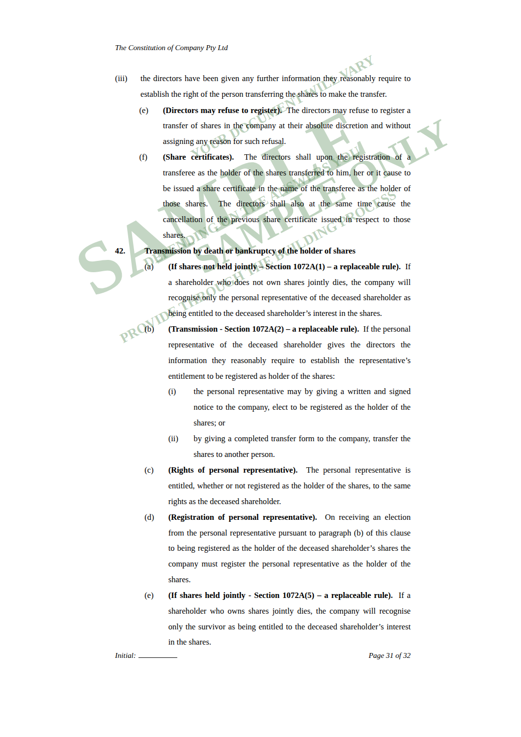SAMPLE
SAMPLE ONLY
YOUR DOCUMENT WILL VARY
DEPENDING ON THE ANSWERS YOU
PROVIDE THROUGH THE BUILDING PROCESS
The Constitution of Company Pty Ltd
(iii) the directors have been given any further information they reasonably require to establish the right of the person transferring the shares to make the transfer.
(e)(Directors may refuse to register). The directors may refuse to register a transfer of shares in the company at their absolute discretion and without assigning any reason for such refusal.
(f)(Share certificates). The directors shall upon the registration of a transferee as the holder of the shares transferred to him, her or it cause to be issued a share certificate in the name of the transferee as the holder of those shares. The directors shall also at the same time cause the cancellation of the previous share certificate issued in respect to those shares.
42. Transmission by death or bankruptcy of the holder of shares
(a)(If shares not held jointly – Section 1072A(1) – a replaceable rule). If a shareholder who does not own shares jointly dies, the company will recognise only the personal representative of the deceased shareholder as being entitled to the deceased shareholder’s interest in the shares.
(b)(Transmission - Section 1072A(2) – a replaceable rule). If the personal representative of the deceased shareholder gives the directors the information they reasonably require to establish the representative’s entitlement to be registered as holder of the shares:
(i) the personal representative may by giving a written and signed notice to the company, elect to be registered as the holder of the shares; or
(ii) by giving a completed transfer form to the company, transfer the shares to another person.
(c)(Rights of personal representative). The personal representative is entitled, whether or not registered as the holder of the shares, to the same rights as the deceased shareholder.
(d)(Registration of personal representative). On receiving an election from the personal representative pursuant to paragraph (b) of this clause to being registered as the holder of the deceased shareholder’s shares the company must register the personal representative as the holder of the shares.
(e)(If shares held jointly - Section 1072A(5) – a replaceable rule). If a shareholder who owns shares jointly dies, the company will recognise only the survivor as being entitled to the deceased shareholder’s interest in the shares.
Initial: Page 31 of 32